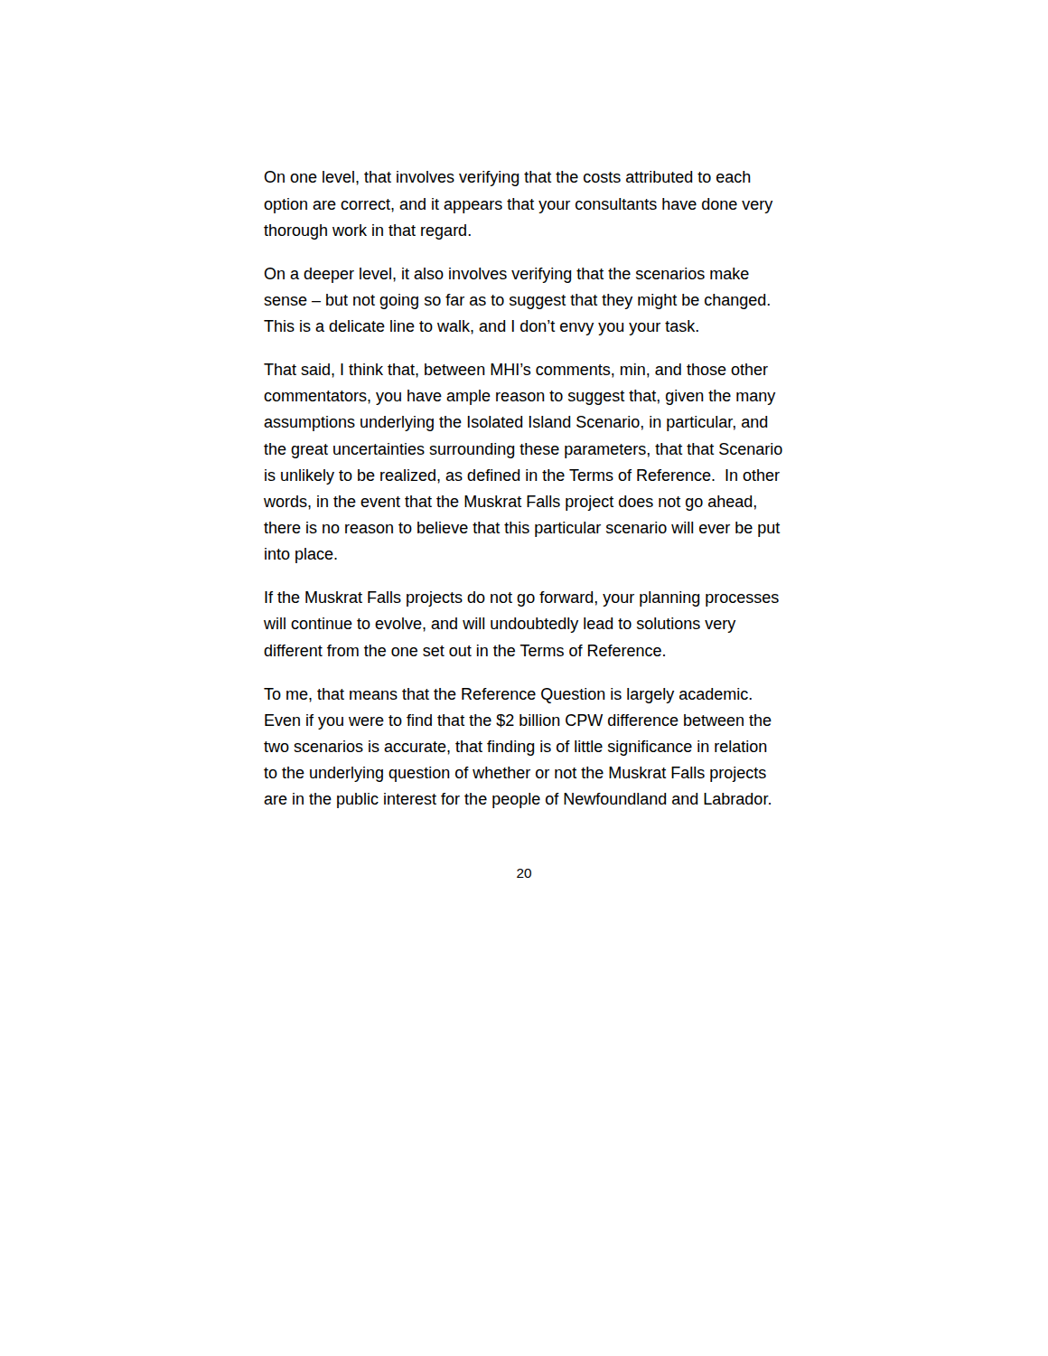On one level, that involves verifying that the costs attributed to each option are correct, and it appears that your consultants have done very thorough work in that regard.
On a deeper level, it also involves verifying that the scenarios make sense – but not going so far as to suggest that they might be changed. This is a delicate line to walk, and I don’t envy you your task.
That said, I think that, between MHI’s comments, min, and those other commentators, you have ample reason to suggest that, given the many assumptions underlying the Isolated Island Scenario, in particular, and the great uncertainties surrounding these parameters, that that Scenario is unlikely to be realized, as defined in the Terms of Reference. In other words, in the event that the Muskrat Falls project does not go ahead, there is no reason to believe that this particular scenario will ever be put into place.
If the Muskrat Falls projects do not go forward, your planning processes will continue to evolve, and will undoubtedly lead to solutions very different from the one set out in the Terms of Reference.
To me, that means that the Reference Question is largely academic. Even if you were to find that the $2 billion CPW difference between the two scenarios is accurate, that finding is of little significance in relation to the underlying question of whether or not the Muskrat Falls projects are in the public interest for the people of Newfoundland and Labrador.
20